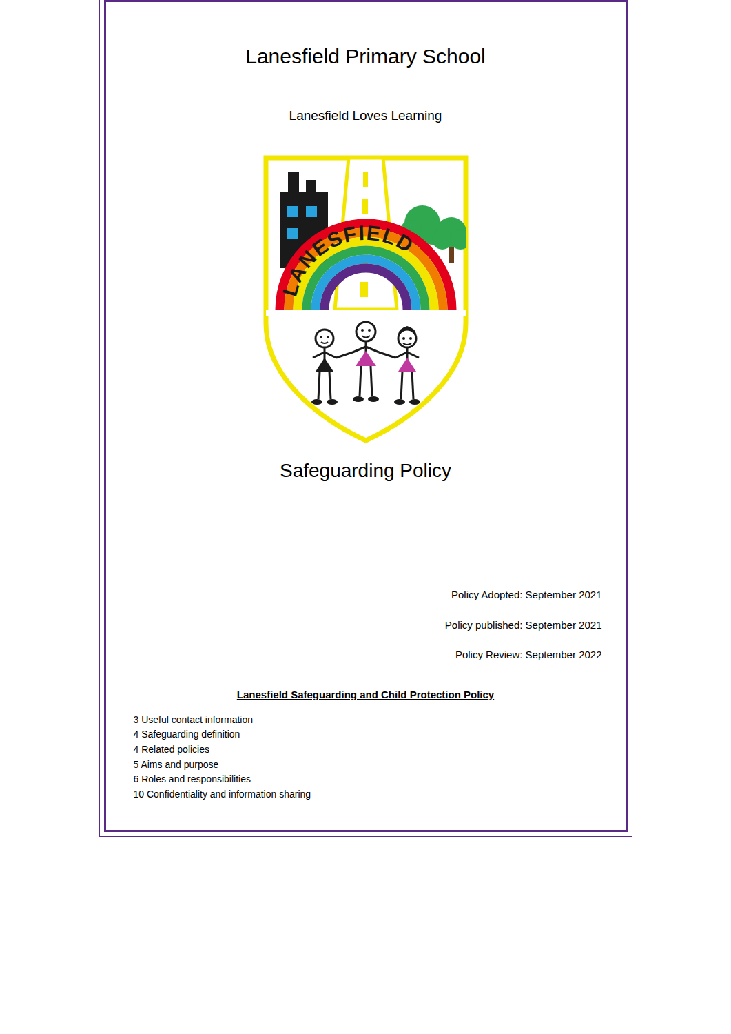Lanesfield Primary School
Lanesfield Loves Learning
LANESFIELD
Safeguarding Policy
Policy Adopted: September 2021
Policy published: September 2021
Policy Review: September 2022
Lanesfield Safeguarding and Child Protection Policy
3 Useful contact information
4 Safeguarding definition
4 Related policies
5 Aims and purpose
6 Roles and responsibilities
10 Confidentiality and information sharing